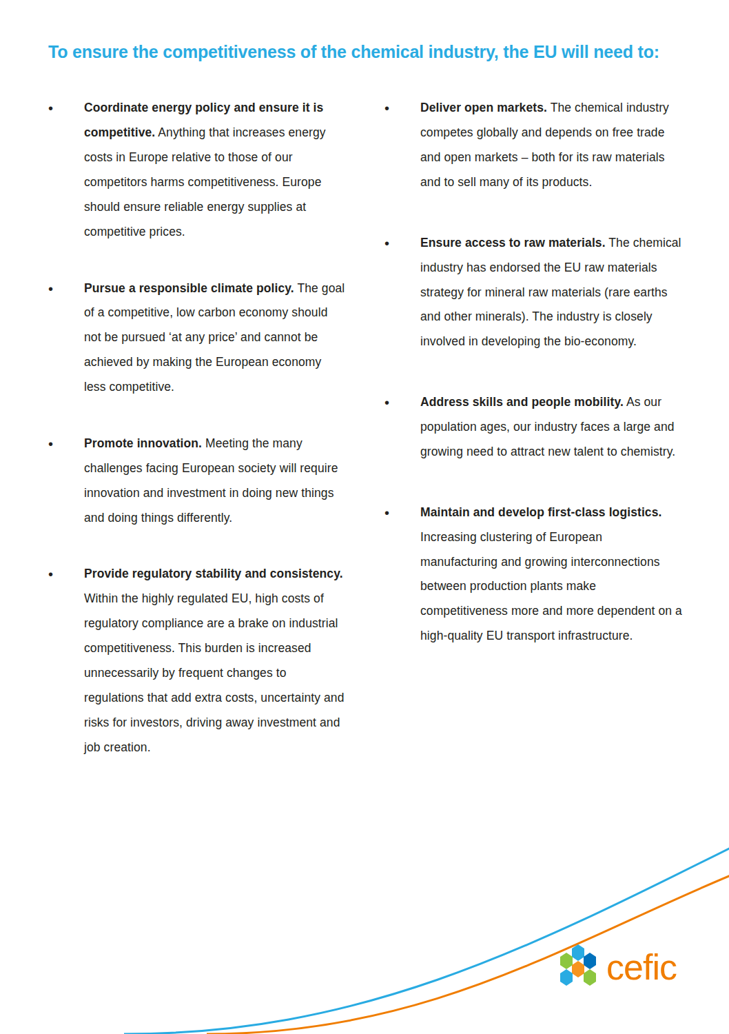To ensure the competitiveness of the chemical industry, the EU will need to:
Coordinate energy policy and ensure it is competitive. Anything that increases energy costs in Europe relative to those of our competitors harms competitiveness. Europe should ensure reliable energy supplies at competitive prices.
Pursue a responsible climate policy. The goal of a competitive, low carbon economy should not be pursued ‘at any price’ and cannot be achieved by making the European economy less competitive.
Promote innovation. Meeting the many challenges facing European society will require innovation and investment in doing new things and doing things differently.
Provide regulatory stability and consistency. Within the highly regulated EU, high costs of regulatory compliance are a brake on industrial competitiveness. This burden is increased unnecessarily by frequent changes to regulations that add extra costs, uncertainty and risks for investors, driving away investment and job creation.
Deliver open markets. The chemical industry competes globally and depends on free trade and open markets – both for its raw materials and to sell many of its products.
Ensure access to raw materials. The chemical industry has endorsed the EU raw materials strategy for mineral raw materials (rare earths and other minerals). The industry is closely involved in developing the bio-economy.
Address skills and people mobility. As our population ages, our industry faces a large and growing need to attract new talent to chemistry.
Maintain and develop first-class logistics. Increasing clustering of European manufacturing and growing interconnections between production plants make competitiveness more and more dependent on a high-quality EU transport infrastructure.
cefic